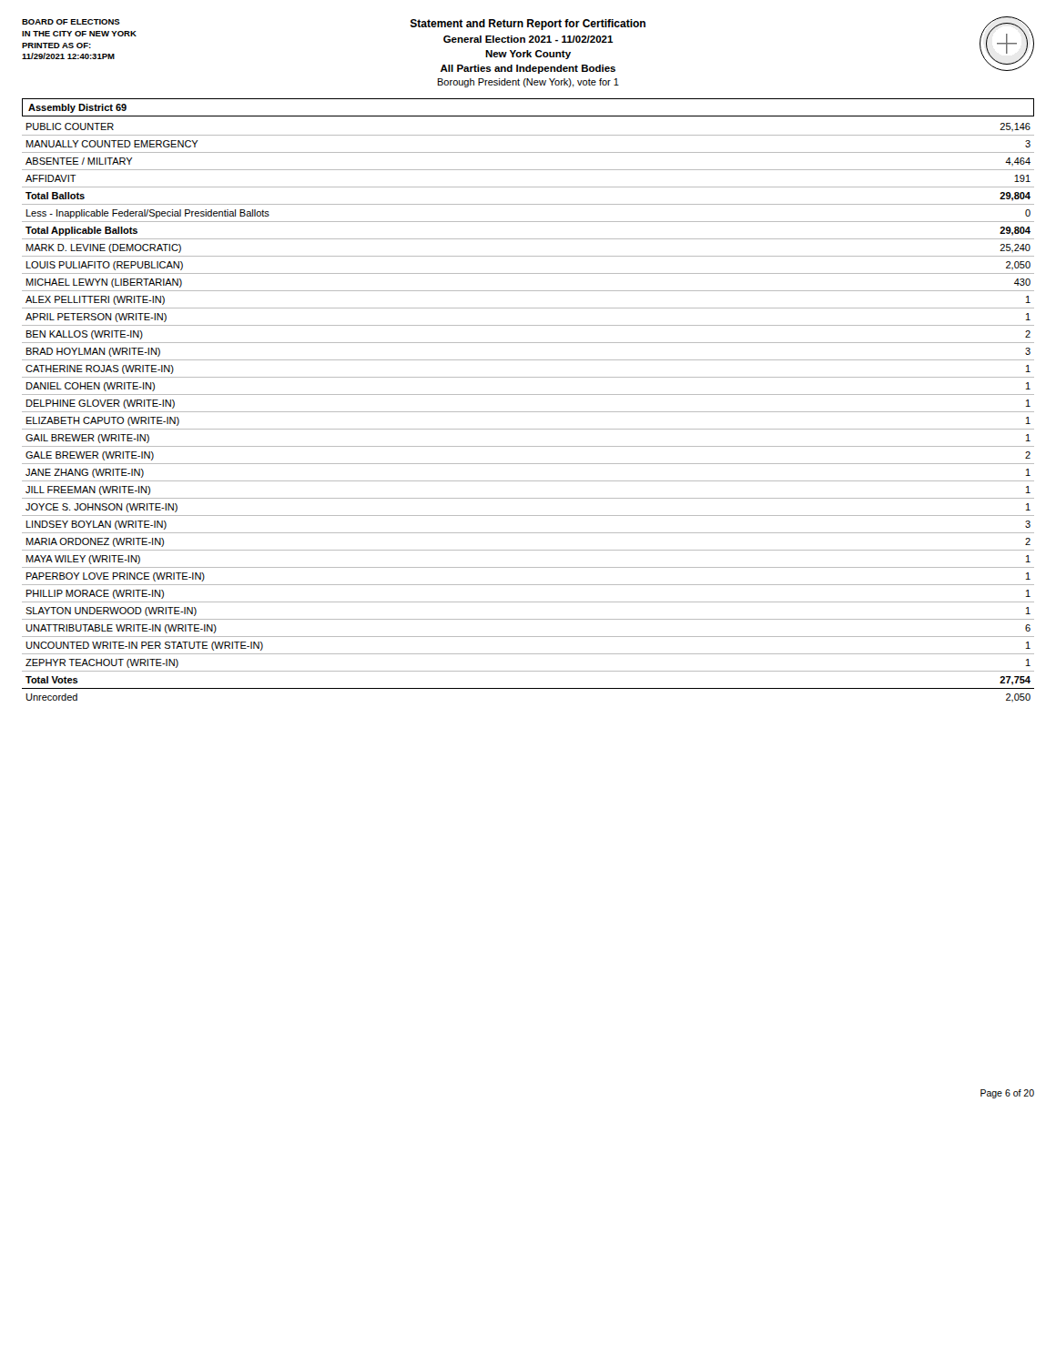BOARD OF ELECTIONS
IN THE CITY OF NEW YORK
PRINTED AS OF:
11/29/2021 12:40:31PM
Statement and Return Report for Certification
General Election 2021 - 11/02/2021
New York County
All Parties and Independent Bodies
Borough President (New York), vote for 1
Assembly District 69
| PUBLIC COUNTER | 25,146 |
| MANUALLY COUNTED EMERGENCY | 3 |
| ABSENTEE / MILITARY | 4,464 |
| AFFIDAVIT | 191 |
| Total Ballots | 29,804 |
| Less - Inapplicable Federal/Special Presidential Ballots | 0 |
| Total Applicable Ballots | 29,804 |
| MARK D. LEVINE (DEMOCRATIC) | 25,240 |
| LOUIS PULIAFITO (REPUBLICAN) | 2,050 |
| MICHAEL LEWYN (LIBERTARIAN) | 430 |
| ALEX PELLITTERI (WRITE-IN) | 1 |
| APRIL PETERSON (WRITE-IN) | 1 |
| BEN KALLOS (WRITE-IN) | 2 |
| BRAD HOYLMAN (WRITE-IN) | 3 |
| CATHERINE ROJAS (WRITE-IN) | 1 |
| DANIEL COHEN (WRITE-IN) | 1 |
| DELPHINE GLOVER (WRITE-IN) | 1 |
| ELIZABETH CAPUTO (WRITE-IN) | 1 |
| GAIL BREWER (WRITE-IN) | 1 |
| GALE BREWER (WRITE-IN) | 2 |
| JANE ZHANG (WRITE-IN) | 1 |
| JILL FREEMAN (WRITE-IN) | 1 |
| JOYCE S. JOHNSON (WRITE-IN) | 1 |
| LINDSEY BOYLAN (WRITE-IN) | 3 |
| MARIA ORDONEZ (WRITE-IN) | 2 |
| MAYA WILEY (WRITE-IN) | 1 |
| PAPERBOY LOVE PRINCE (WRITE-IN) | 1 |
| PHILLIP MORACE (WRITE-IN) | 1 |
| SLAYTON UNDERWOOD (WRITE-IN) | 1 |
| UNATTRIBUTABLE WRITE-IN (WRITE-IN) | 6 |
| UNCOUNTED WRITE-IN PER STATUTE (WRITE-IN) | 1 |
| ZEPHYR TEACHOUT (WRITE-IN) | 1 |
| Total Votes | 27,754 |
| Unrecorded | 2,050 |
Page 6 of 20